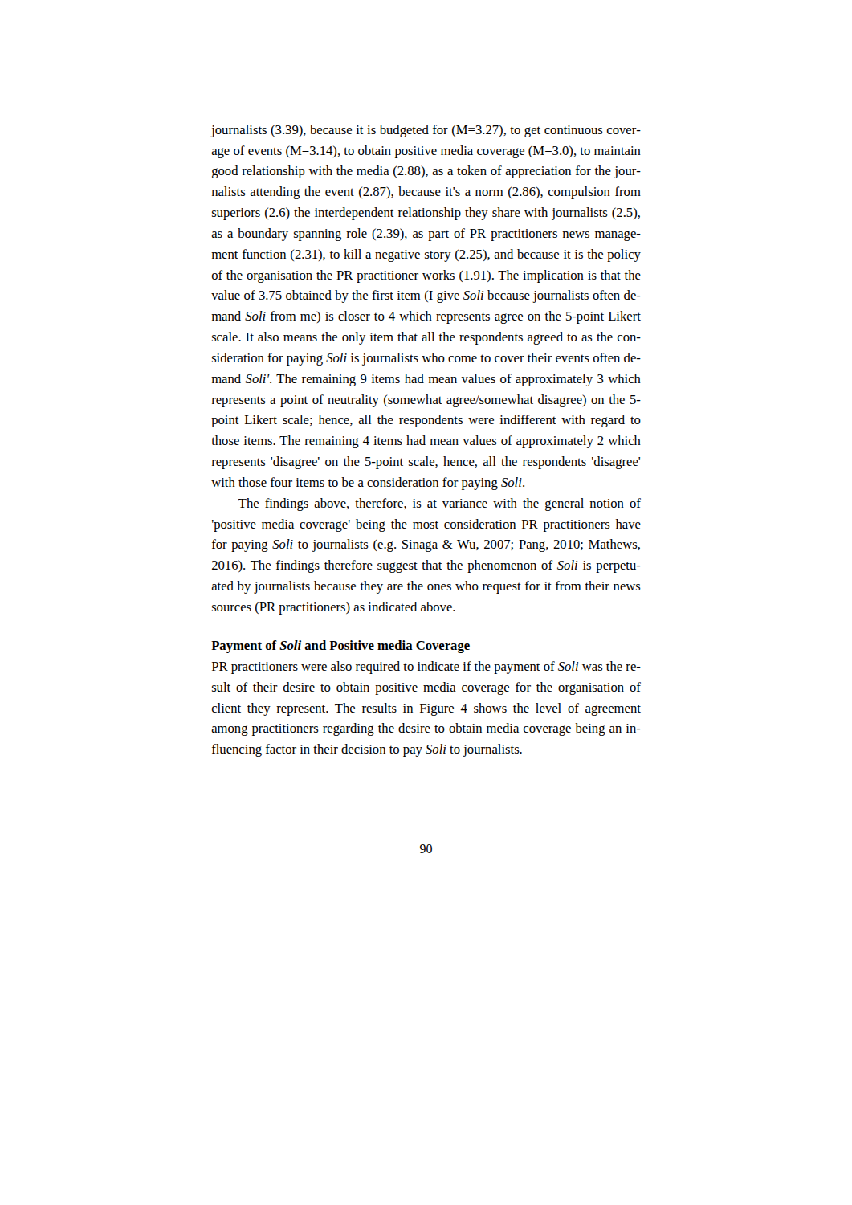journalists (3.39), because it is budgeted for (M=3.27), to get continuous coverage of events (M=3.14), to obtain positive media coverage (M=3.0), to maintain good relationship with the media (2.88), as a token of appreciation for the journalists attending the event (2.87), because it's a norm (2.86), compulsion from superiors (2.6) the interdependent relationship they share with journalists (2.5), as a boundary spanning role (2.39), as part of PR practitioners news management function (2.31), to kill a negative story (2.25), and because it is the policy of the organisation the PR practitioner works (1.91). The implication is that the value of 3.75 obtained by the first item (I give Soli because journalists often demand Soli from me) is closer to 4 which represents agree on the 5-point Likert scale. It also means the only item that all the respondents agreed to as the consideration for paying Soli is journalists who come to cover their events often demand Soli'. The remaining 9 items had mean values of approximately 3 which represents a point of neutrality (somewhat agree/somewhat disagree) on the 5-point Likert scale; hence, all the respondents were indifferent with regard to those items. The remaining 4 items had mean values of approximately 2 which represents 'disagree' on the 5-point scale, hence, all the respondents 'disagree' with those four items to be a consideration for paying Soli.
The findings above, therefore, is at variance with the general notion of 'positive media coverage' being the most consideration PR practitioners have for paying Soli to journalists (e.g. Sinaga & Wu, 2007; Pang, 2010; Mathews, 2016). The findings therefore suggest that the phenomenon of Soli is perpetuated by journalists because they are the ones who request for it from their news sources (PR practitioners) as indicated above.
Payment of Soli and Positive media Coverage
PR practitioners were also required to indicate if the payment of Soli was the result of their desire to obtain positive media coverage for the organisation of client they represent. The results in Figure 4 shows the level of agreement among practitioners regarding the desire to obtain media coverage being an influencing factor in their decision to pay Soli to journalists.
90